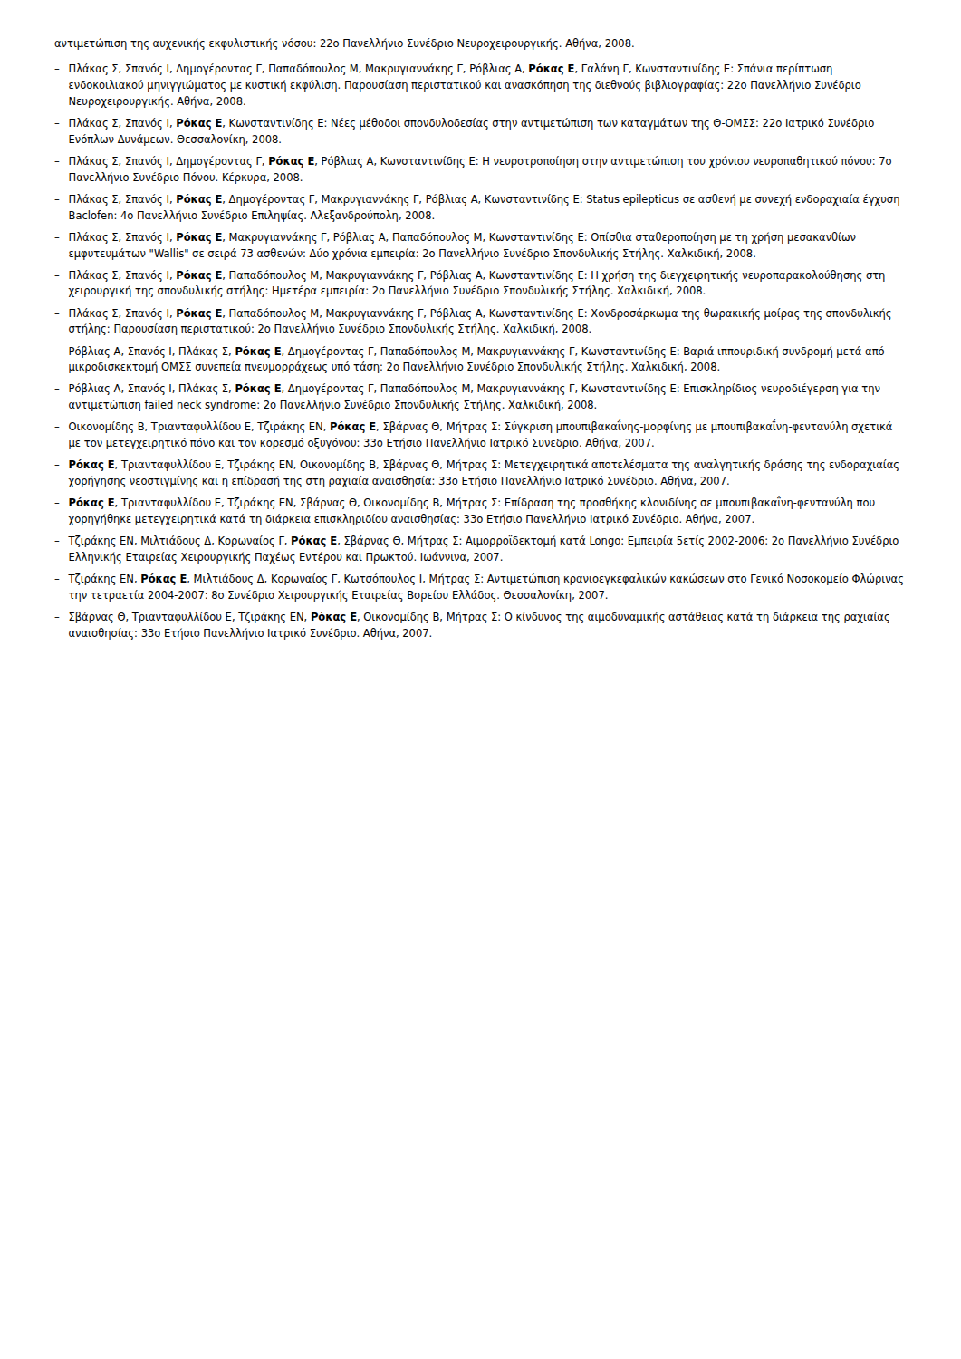αντιμετώπιση της αυχενικής εκφυλιστικής νόσου: 22ο Πανελλήνιο Συνέδριο Νευροχειρουργικής. Αθήνα, 2008.
Πλάκας Σ, Σπανός Ι, Δημογέροντας Γ, Παπαδόπουλος Μ, Μακρυγιαννάκης Γ, Ρόβλιας Α, Ρόκας Ε, Γαλάνη Γ, Κωνσταντινίδης Ε: Σπάνια περίπτωση ενδοκοιλιακού μηνιγγιώματος με κυστική εκφύλιση. Παρουσίαση περιστατικού και ανασκόπηση της διεθνούς βιβλιογραφίας: 22ο Πανελλήνιο Συνέδριο Νευροχειρουργικής. Αθήνα, 2008.
Πλάκας Σ, Σπανός Ι, Ρόκας Ε, Κωνσταντινίδης Ε: Νέες μέθοδοι σπονδυλοδεσίας στην αντιμετώπιση των καταγμάτων της Θ-ΟΜΣΣ: 22ο Ιατρικό Συνέδριο Ενόπλων Δυνάμεων. Θεσσαλονίκη, 2008.
Πλάκας Σ, Σπανός Ι, Δημογέροντας Γ, Ρόκας Ε, Ρόβλιας Α, Κωνσταντινίδης Ε: Η νευροτροποίηση στην αντιμετώπιση του χρόνιου νευροπαθητικού πόνου: 7ο Πανελλήνιο Συνέδριο Πόνου. Κέρκυρα, 2008.
Πλάκας Σ, Σπανός Ι, Ρόκας Ε, Δημογέροντας Γ, Μακρυγιαννάκης Γ, Ρόβλιας Α, Κωνσταντινίδης Ε: Status epilepticus σε ασθενή με συνεχή ενδοραχιαία έγχυση Baclofen: 4ο Πανελλήνιο Συνέδριο Επιληψίας. Αλεξανδρούπολη, 2008.
Πλάκας Σ, Σπανός Ι, Ρόκας Ε, Μακρυγιαννάκης Γ, Ρόβλιας Α, Παπαδόπουλος Μ, Κωνσταντινίδης Ε: Οπίσθια σταθεροποίηση με τη χρήση μεσακανθίων εμφυτευμάτων "Wallis" σε σειρά 73 ασθενών: Δύο χρόνια εμπειρία: 2ο Πανελλήνιο Συνέδριο Σπονδυλικής Στήλης. Χαλκιδική, 2008.
Πλάκας Σ, Σπανός Ι, Ρόκας Ε, Παπαδόπουλος Μ, Μακρυγιαννάκης Γ, Ρόβλιας Α, Κωνσταντινίδης Ε: Η χρήση της διεγχειρητικής νευροπαρακολούθησης στη χειρουργική της σπονδυλικής στήλης: Ημετέρα εμπειρία: 2ο Πανελλήνιο Συνέδριο Σπονδυλικής Στήλης. Χαλκιδική, 2008.
Πλάκας Σ, Σπανός Ι, Ρόκας Ε, Παπαδόπουλος Μ, Μακρυγιαννάκης Γ, Ρόβλιας Α, Κωνσταντινίδης Ε: Χονδροσάρκωμα της θωρακικής μοίρας της σπονδυλικής στήλης: Παρουσίαση περιστατικού: 2ο Πανελλήνιο Συνέδριο Σπονδυλικής Στήλης. Χαλκιδική, 2008.
Ρόβλιας Α, Σπανός Ι, Πλάκας Σ, Ρόκας Ε, Δημογέροντας Γ, Παπαδόπουλος Μ, Μακρυγιαννάκης Γ, Κωνσταντινίδης Ε: Βαριά ιππουριδική συνδρομή μετά από μικροδισκεκτομή ΟΜΣΣ συνεπεία πνευμορράχεως υπό τάση: 2ο Πανελλήνιο Συνέδριο Σπονδυλικής Στήλης. Χαλκιδική, 2008.
Ρόβλιας Α, Σπανός Ι, Πλάκας Σ, Ρόκας Ε, Δημογέροντας Γ, Παπαδόπουλος Μ, Μακρυγιαννάκης Γ, Κωνσταντινίδης Ε: Επισκληρίδιος νευροδιέγερση για την αντιμετώπιση failed neck syndrome: 2ο Πανελλήνιο Συνέδριο Σπονδυλικής Στήλης. Χαλκιδική, 2008.
Οικονομίδης Β, Τριανταφυλλίδου Ε, Τζιράκης ΕΝ, Ρόκας Ε, Σβάρνας Θ, Μήτρας Σ: Σύγκριση μπουπιβακαΐνης-μορφίνης με μπουπιβακαΐνη-φεντανύλη σχετικά με τον μετεγχειρητικό πόνο και τον κορεσμό οξυγόνου: 33ο Ετήσιο Πανελλήνιο Ιατρικό Συνεδριο. Αθήνα, 2007.
Ρόκας Ε, Τριανταφυλλίδου Ε, Τζιράκης ΕΝ, Οικονομίδης Β, Σβάρνας Θ, Μήτρας Σ: Μετεγχειρητικά αποτελέσματα της αναλγητικής δράσης της ενδοραχιαίας χορήγησης νεοστιγμίνης και η επίδρασή της στη ραχιαία αναισθησία: 33ο Ετήσιο Πανελλήνιο Ιατρικό Συνέδριο. Αθήνα, 2007.
Ρόκας Ε, Τριανταφυλλίδου Ε, Τζιράκης ΕΝ, Σβάρνας Θ, Οικονομίδης Β, Μήτρας Σ: Επίδραση της προσθήκης κλονιδίνης σε μπουπιβακαΐνη-φεντανύλη που χορηγήθηκε μετεγχειρητικά κατά τη διάρκεια επισκληριδίου αναισθησίας: 33ο Ετήσιο Πανελλήνιο Ιατρικό Συνέδριο. Αθήνα, 2007.
Τζιράκης ΕΝ, Μιλτιάδους Δ, Κορωναίος Γ, Ρόκας Ε, Σβάρνας Θ, Μήτρας Σ: Αιμορροϊδεκτομή κατά Longo: Εμπειρία 5ετίς 2002-2006: 2ο Πανελλήνιο Συνέδριο Ελληνικής Εταιρείας Χειρουργικής Παχέως Εντέρου και Πρωκτού. Ιωάννινα, 2007.
Τζιράκης ΕΝ, Ρόκας Ε, Μιλτιάδους Δ, Κορωναίος Γ, Κωτσόπουλος Ι, Μήτρας Σ: Αντιμετώπιση κρανιοεγκεφαλικών κακώσεων στο Γενικό Νοσοκομείο Φλώρινας την τετραετία 2004-2007: 8ο Συνέδριο Χειρουργικής Εταιρείας Βορείου Ελλάδος. Θεσσαλονίκη, 2007.
Σβάρνας Θ, Τριανταφυλλίδου Ε, Τζιράκης ΕΝ, Ρόκας Ε, Οικονομίδης Β, Μήτρας Σ: Ο κίνδυνος της αιμοδυναμικής αστάθειας κατά τη διάρκεια της ραχιαίας αναισθησίας: 33ο Ετήσιο Πανελλήνιο Ιατρικό Συνέδριο. Αθήνα, 2007.